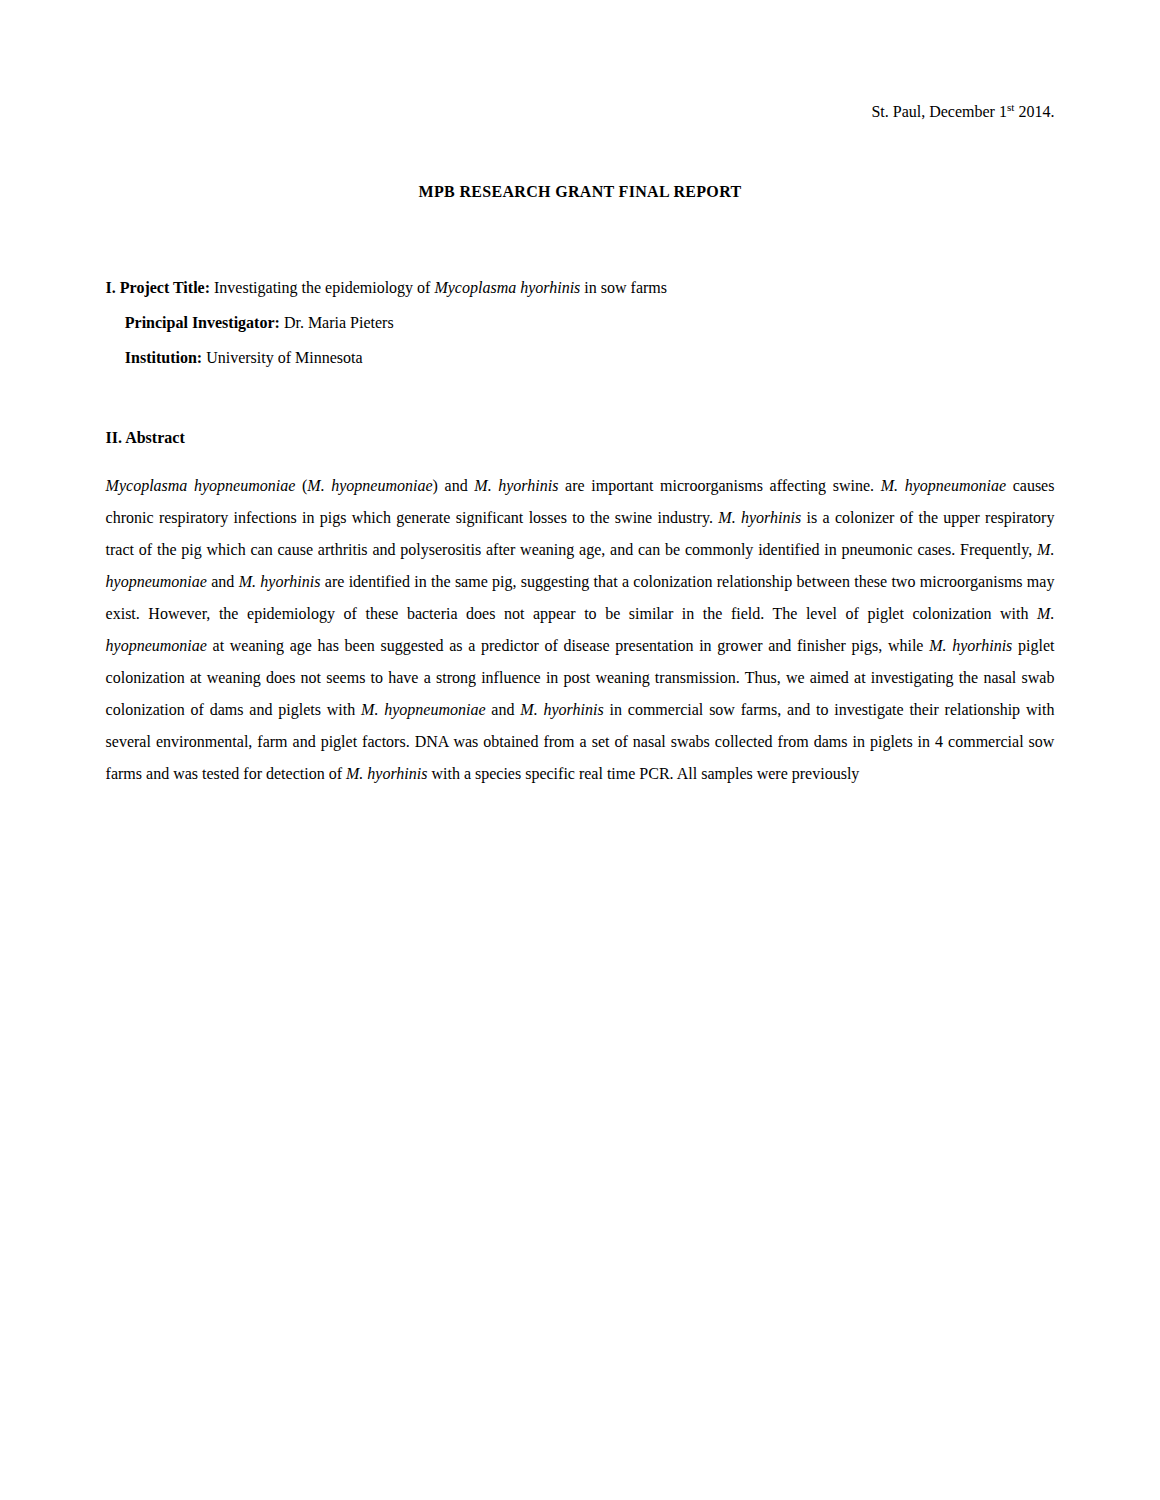St. Paul, December 1st 2014.
MPB RESEARCH GRANT FINAL REPORT
I. Project Title: Investigating the epidemiology of Mycoplasma hyorhinis in sow farms
Principal Investigator: Dr. Maria Pieters
Institution: University of Minnesota
II. Abstract
Mycoplasma hyopneumoniae (M. hyopneumoniae) and M. hyorhinis are important microorganisms affecting swine. M. hyopneumoniae causes chronic respiratory infections in pigs which generate significant losses to the swine industry. M. hyorhinis is a colonizer of the upper respiratory tract of the pig which can cause arthritis and polyserositis after weaning age, and can be commonly identified in pneumonic cases. Frequently, M. hyopneumoniae and M. hyorhinis are identified in the same pig, suggesting that a colonization relationship between these two microorganisms may exist. However, the epidemiology of these bacteria does not appear to be similar in the field. The level of piglet colonization with M. hyopneumoniae at weaning age has been suggested as a predictor of disease presentation in grower and finisher pigs, while M. hyorhinis piglet colonization at weaning does not seems to have a strong influence in post weaning transmission. Thus, we aimed at investigating the nasal swab colonization of dams and piglets with M. hyopneumoniae and M. hyorhinis in commercial sow farms, and to investigate their relationship with several environmental, farm and piglet factors. DNA was obtained from a set of nasal swabs collected from dams in piglets in 4 commercial sow farms and was tested for detection of M. hyorhinis with a species specific real time PCR. All samples were previously